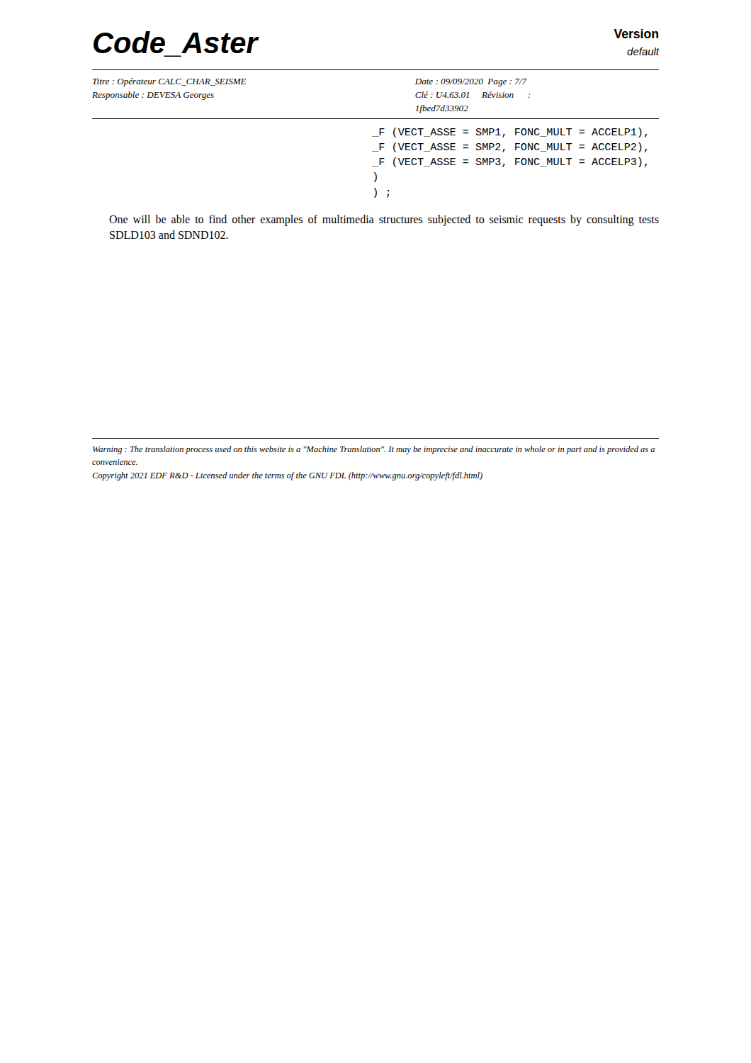Version
default
Code_Aster
| Titre : Opérateur CALC_CHAR_SEISME | Date : 09/09/2020 Page : 7/7 |
| Responsable : DEVESA Georges | Clé : U4.63.01 Révision : 1fbed7d33902 |
_F (VECT_ASSE = SMP1, FONC_MULT = ACCELP1), _F (VECT_ASSE = SMP2, FONC_MULT = ACCELP2), _F (VECT_ASSE = SMP3, FONC_MULT = ACCELP3), ) ) ;
One will be able to find other examples of multimedia structures subjected to seismic requests by consulting tests SDLD103 and SDND102.
Warning : The translation process used on this website is a "Machine Translation". It may be imprecise and inaccurate in whole or in part and is provided as a convenience.
Copyright 2021 EDF R&D - Licensed under the terms of the GNU FDL (http://www.gnu.org/copyleft/fdl.html)